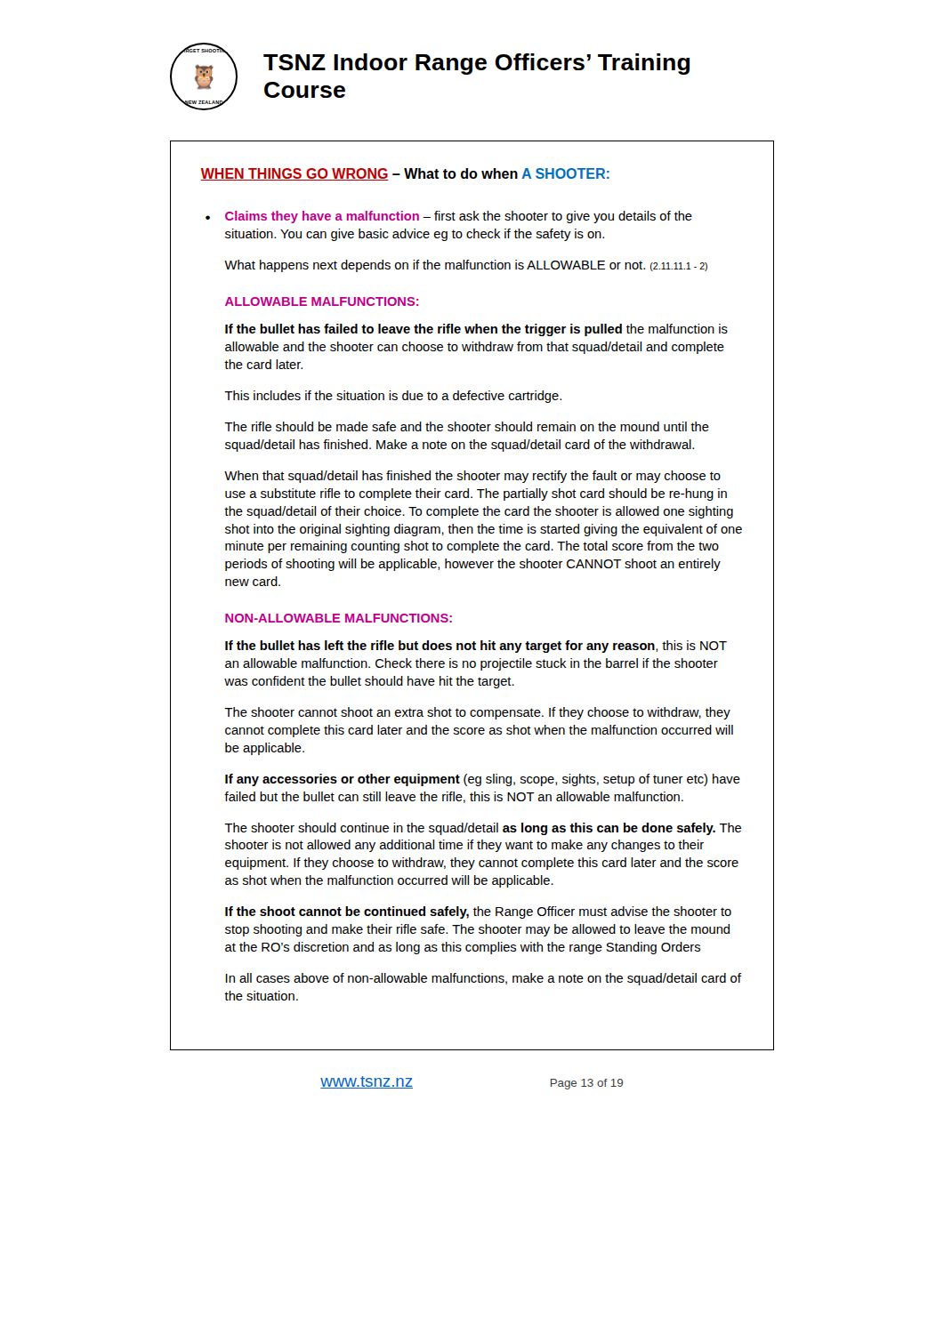TARGET SHOOTING 🦉 NEW ZEALAND
TSNZ Indoor Range Officers’ Training Course
WHEN THINGS GO WRONG – What to do when A SHOOTER:
Claims they have a malfunction – first ask the shooter to give you details of the situation. You can give basic advice eg to check if the safety is on.
What happens next depends on if the malfunction is ALLOWABLE or not. (2.11.11.1 - 2)
ALLOWABLE MALFUNCTIONS:
If the bullet has failed to leave the rifle when the trigger is pulled the malfunction is allowable and the shooter can choose to withdraw from that squad/detail and complete the card later.
This includes if the situation is due to a defective cartridge.
The rifle should be made safe and the shooter should remain on the mound until the squad/detail has finished. Make a note on the squad/detail card of the withdrawal.
When that squad/detail has finished the shooter may rectify the fault or may choose to use a substitute rifle to complete their card. The partially shot card should be re-hung in the squad/detail of their choice. To complete the card the shooter is allowed one sighting shot into the original sighting diagram, then the time is started giving the equivalent of one minute per remaining counting shot to complete the card. The total score from the two periods of shooting will be applicable, however the shooter CANNOT shoot an entirely new card.
NON-ALLOWABLE MALFUNCTIONS:
If the bullet has left the rifle but does not hit any target for any reason, this is NOT an allowable malfunction. Check there is no projectile stuck in the barrel if the shooter was confident the bullet should have hit the target.
The shooter cannot shoot an extra shot to compensate. If they choose to withdraw, they cannot complete this card later and the score as shot when the malfunction occurred will be applicable.
If any accessories or other equipment (eg sling, scope, sights, setup of tuner etc) have failed but the bullet can still leave the rifle, this is NOT an allowable malfunction.
The shooter should continue in the squad/detail as long as this can be done safely. The shooter is not allowed any additional time if they want to make any changes to their equipment. If they choose to withdraw, they cannot complete this card later and the score as shot when the malfunction occurred will be applicable.
If the shoot cannot be continued safely, the Range Officer must advise the shooter to stop shooting and make their rifle safe. The shooter may be allowed to leave the mound at the RO’s discretion and as long as this complies with the range Standing Orders
In all cases above of non-allowable malfunctions, make a note on the squad/detail card of the situation.
www.tsnz.nz Page 13 of 19